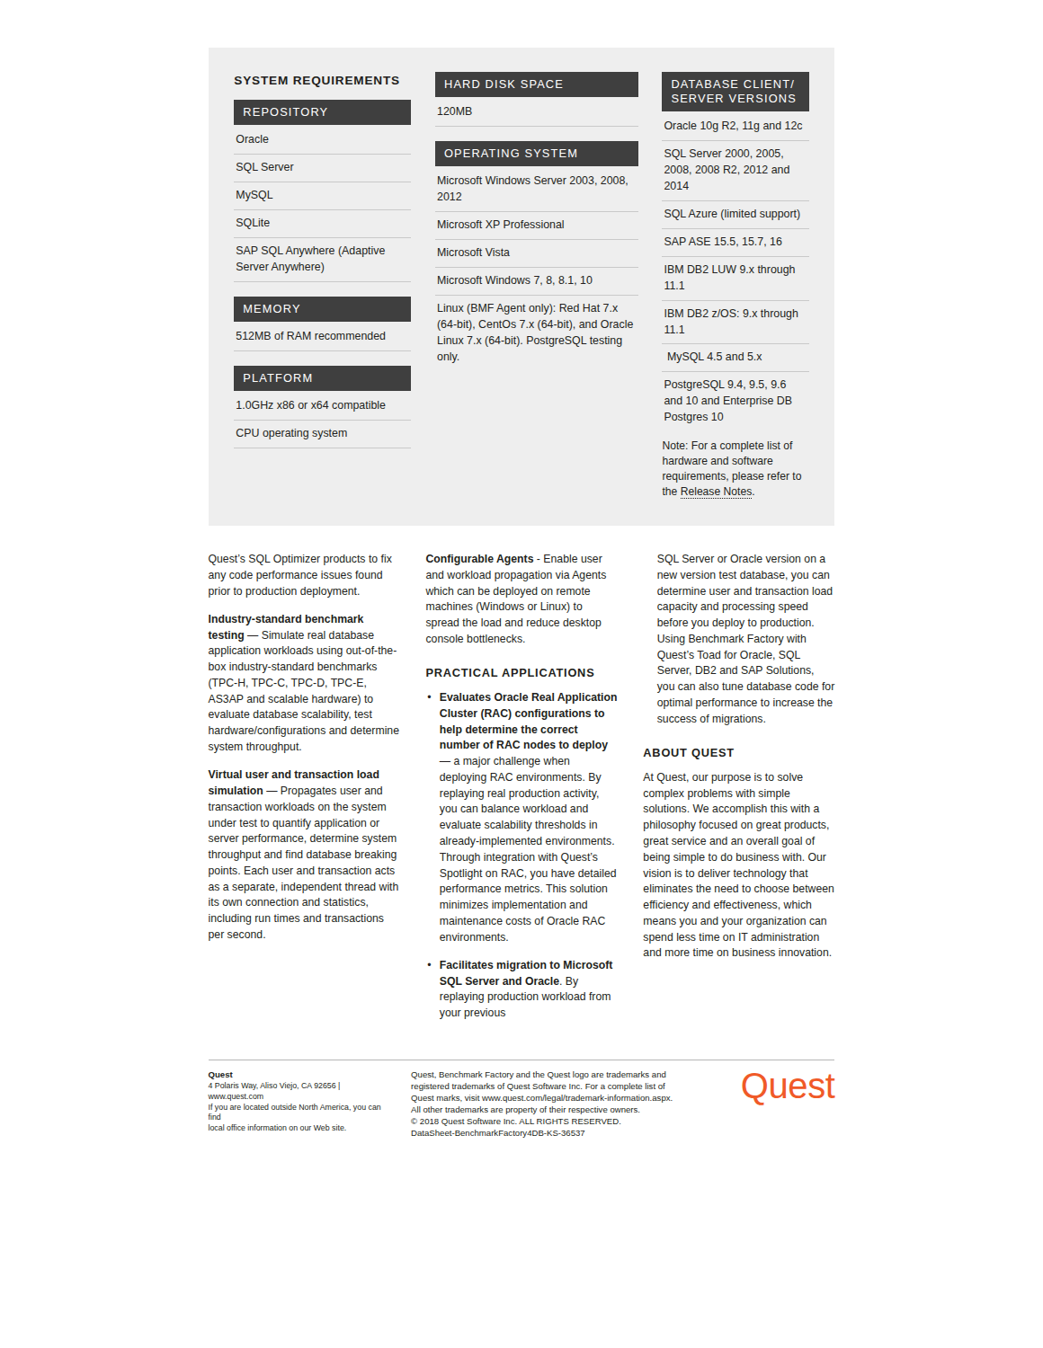System Requirements
Repository
Oracle
SQL Server
MySQL
SQLite
SAP SQL Anywhere (Adaptive Server Anywhere)
Memory
512MB of RAM recommended
Platform
1.0GHz x86 or x64 compatible
CPU operating system
Hard Disk Space
120MB
Operating System
Microsoft Windows Server 2003, 2008, 2012
Microsoft XP Professional
Microsoft Vista
Microsoft Windows 7, 8, 8.1, 10
Linux (BMF Agent only): Red Hat 7.x (64-bit), CentOs 7.x (64-bit), and Oracle Linux 7.x (64-bit). PostgreSQL testing only.
Database Client/
Server Versions
Oracle 10g R2, 11g and 12c
SQL Server 2000, 2005, 2008, 2008 R2, 2012 and 2014
SQL Azure (limited support)
SAP ASE 15.5, 15.7, 16
IBM DB2 LUW 9.x through 11.1
IBM DB2 z/OS: 9.x through 11.1
MySQL 4.5 and 5.x
PostgreSQL 9.4, 9.5, 9.6 and 10 and Enterprise DB Postgres 10
Note: For a complete list of hardware and software requirements, please refer to the Release Notes.
Quest’s SQL Optimizer products to fix any code performance issues found prior to production deployment.
Industry-standard benchmark testing — Simulate real database application workloads using out-of-the-box industry-standard benchmarks (TPC-H, TPC-C, TPC-D, TPC-E, AS3AP and scalable hardware) to evaluate database scalability, test hardware/configurations and determine system throughput.
Virtual user and transaction load simulation — Propagates user and transaction workloads on the system under test to quantify application or server performance, determine system throughput and find database breaking points. Each user and transaction acts as a separate, independent thread with its own connection and statistics, including run times and transactions per second.
Configurable Agents - Enable user and workload propagation via Agents which can be deployed on remote machines (Windows or Linux) to spread the load and reduce desktop console bottlenecks.
Practical Applications
Evaluates Oracle Real Application Cluster (RAC) configurations to help determine the correct number of RAC nodes to deploy — a major challenge when deploying RAC environments. By replaying real production activity, you can balance workload and evaluate scalability thresholds in already-implemented environments. Through integration with Quest’s Spotlight on RAC, you have detailed performance metrics. This solution minimizes implementation and maintenance costs of Oracle RAC environments.
Facilitates migration to Microsoft SQL Server and Oracle. By replaying production workload from your previous
SQL Server or Oracle version on a new version test database, you can determine user and transaction load capacity and processing speed before you deploy to production. Using Benchmark Factory with Quest’s Toad for Oracle, SQL Server, DB2 and SAP Solutions, you can also tune database code for optimal performance to increase the success of migrations.
About Quest
At Quest, our purpose is to solve complex problems with simple solutions. We accomplish this with a philosophy focused on great products, great service and an overall goal of being simple to do business with. Our vision is to deliver technology that eliminates the need to choose between efficiency and effectiveness, which means you and your organization can spend less time on IT administration and more time on business innovation.
Quest
4 Polaris Way, Aliso Viejo, CA 92656 | www.quest.com
If you are located outside North America, you can find
local office information on our Web site.
Quest, Benchmark Factory and the Quest logo are trademarks and registered trademarks of Quest Software Inc. For a complete list of Quest marks, visit www.quest.com/legal/trademark-information.aspx. All other trademarks are property of their respective owners.
© 2018 Quest Software Inc. ALL RIGHTS RESERVED.
DataSheet-BenchmarkFactory4DB-KS-36537
Quest